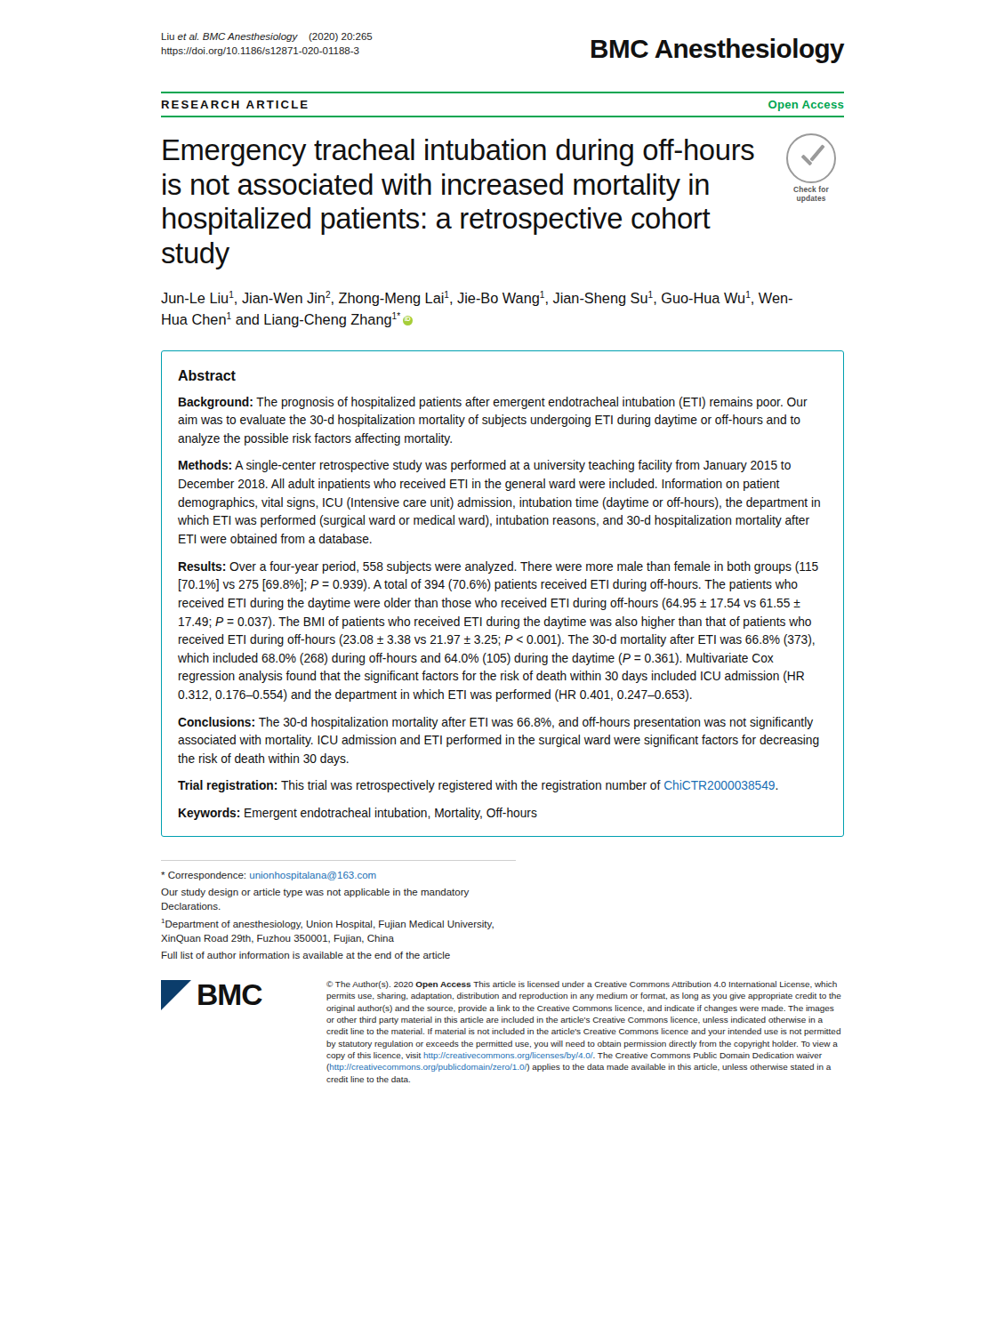Liu et al. BMC Anesthesiology (2020) 20:265 https://doi.org/10.1186/s12871-020-01188-3
BMC Anesthesiology
Research Article
Open Access
Check for
updates
Emergency tracheal intubation during off-hours is not associated with increased mortality in hospitalized patients: a retrospective cohort study
Jun-Le Liu1, Jian-Wen Jin2, Zhong-Meng Lai1, Jie-Bo Wang1, Jian-Sheng Su1, Guo-Hua Wu1, Wen-Hua Chen1 and Liang-Cheng Zhang1*
Abstract
Background: The prognosis of hospitalized patients after emergent endotracheal intubation (ETI) remains poor. Our aim was to evaluate the 30-d hospitalization mortality of subjects undergoing ETI during daytime or off-hours and to analyze the possible risk factors affecting mortality.
Methods: A single-center retrospective study was performed at a university teaching facility from January 2015 to December 2018. All adult inpatients who received ETI in the general ward were included. Information on patient demographics, vital signs, ICU (Intensive care unit) admission, intubation time (daytime or off-hours), the department in which ETI was performed (surgical ward or medical ward), intubation reasons, and 30-d hospitalization mortality after ETI were obtained from a database.
Results: Over a four-year period, 558 subjects were analyzed. There were more male than female in both groups (115 [70.1%] vs 275 [69.8%]; P = 0.939). A total of 394 (70.6%) patients received ETI during off-hours. The patients who received ETI during the daytime were older than those who received ETI during off-hours (64.95 ± 17.54 vs 61.55 ± 17.49; P = 0.037). The BMI of patients who received ETI during the daytime was also higher than that of patients who received ETI during off-hours (23.08 ± 3.38 vs 21.97 ± 3.25; P < 0.001). The 30-d mortality after ETI was 66.8% (373), which included 68.0% (268) during off-hours and 64.0% (105) during the daytime (P = 0.361). Multivariate Cox regression analysis found that the significant factors for the risk of death within 30 days included ICU admission (HR 0.312, 0.176–0.554) and the department in which ETI was performed (HR 0.401, 0.247–0.653).
Conclusions: The 30-d hospitalization mortality after ETI was 66.8%, and off-hours presentation was not significantly associated with mortality. ICU admission and ETI performed in the surgical ward were significant factors for decreasing the risk of death within 30 days.
Trial registration: This trial was retrospectively registered with the registration number of ChiCTR2000038549.
Keywords: Emergent endotracheal intubation, Mortality, Off-hours
* Correspondence: unionhospitalana@163.com
Our study design or article type was not applicable in the mandatory Declarations.
1Department of anesthesiology, Union Hospital, Fujian Medical University, XinQuan Road 29th, Fuzhou 350001, Fujian, China
Full list of author information is available at the end of the article
BMC
© The Author(s). 2020 Open Access This article is licensed under a Creative Commons Attribution 4.0 International License, which permits use, sharing, adaptation, distribution and reproduction in any medium or format, as long as you give appropriate credit to the original author(s) and the source, provide a link to the Creative Commons licence, and indicate if changes were made. The images or other third party material in this article are included in the article's Creative Commons licence, unless indicated otherwise in a credit line to the material. If material is not included in the article's Creative Commons licence and your intended use is not permitted by statutory regulation or exceeds the permitted use, you will need to obtain permission directly from the copyright holder. To view a copy of this licence, visit http://creativecommons.org/licenses/by/4.0/. The Creative Commons Public Domain Dedication waiver (http://creativecommons.org/publicdomain/zero/1.0/) applies to the data made available in this article, unless otherwise stated in a credit line to the data.